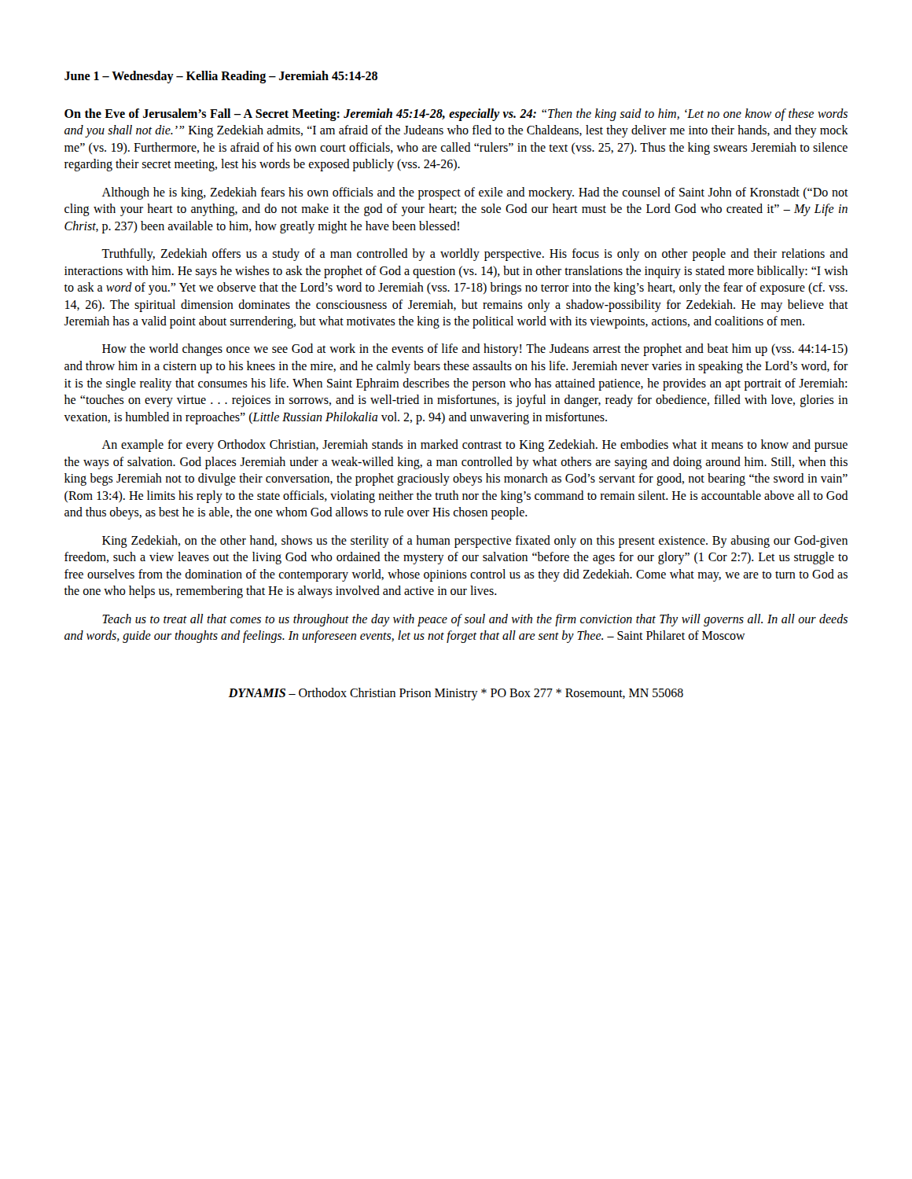June 1 – Wednesday – Kellia Reading – Jeremiah 45:14-28
On the Eve of Jerusalem’s Fall – A Secret Meeting: Jeremiah 45:14-28, especially vs. 24: “Then the king said to him, ‘Let no one know of these words and you shall not die.’” King Zedekiah admits, “I am afraid of the Judeans who fled to the Chaldeans, lest they deliver me into their hands, and they mock me” (vs. 19). Furthermore, he is afraid of his own court officials, who are called “rulers” in the text (vss. 25, 27). Thus the king swears Jeremiah to silence regarding their secret meeting, lest his words be exposed publicly (vss. 24-26).
Although he is king, Zedekiah fears his own officials and the prospect of exile and mockery. Had the counsel of Saint John of Kronstadt (“Do not cling with your heart to anything, and do not make it the god of your heart; the sole God our heart must be the Lord God who created it” – My Life in Christ, p. 237) been available to him, how greatly might he have been blessed!
Truthfully, Zedekiah offers us a study of a man controlled by a worldly perspective. His focus is only on other people and their relations and interactions with him. He says he wishes to ask the prophet of God a question (vs. 14), but in other translations the inquiry is stated more biblically: “I wish to ask a word of you.” Yet we observe that the Lord’s word to Jeremiah (vss. 17-18) brings no terror into the king’s heart, only the fear of exposure (cf. vss. 14, 26). The spiritual dimension dominates the consciousness of Jeremiah, but remains only a shadow-possibility for Zedekiah. He may believe that Jeremiah has a valid point about surrendering, but what motivates the king is the political world with its viewpoints, actions, and coalitions of men.
How the world changes once we see God at work in the events of life and history! The Judeans arrest the prophet and beat him up (vss. 44:14-15) and throw him in a cistern up to his knees in the mire, and he calmly bears these assaults on his life. Jeremiah never varies in speaking the Lord’s word, for it is the single reality that consumes his life. When Saint Ephraim describes the person who has attained patience, he provides an apt portrait of Jeremiah: he “touches on every virtue . . . rejoices in sorrows, and is well-tried in misfortunes, is joyful in danger, ready for obedience, filled with love, glories in vexation, is humbled in reproaches” (Little Russian Philokalia vol. 2, p. 94) and unwavering in misfortunes.
An example for every Orthodox Christian, Jeremiah stands in marked contrast to King Zedekiah. He embodies what it means to know and pursue the ways of salvation. God places Jeremiah under a weak-willed king, a man controlled by what others are saying and doing around him. Still, when this king begs Jeremiah not to divulge their conversation, the prophet graciously obeys his monarch as God’s servant for good, not bearing “the sword in vain” (Rom 13:4). He limits his reply to the state officials, violating neither the truth nor the king’s command to remain silent. He is accountable above all to God and thus obeys, as best he is able, the one whom God allows to rule over His chosen people.
King Zedekiah, on the other hand, shows us the sterility of a human perspective fixated only on this present existence. By abusing our God-given freedom, such a view leaves out the living God who ordained the mystery of our salvation “before the ages for our glory” (1 Cor 2:7). Let us struggle to free ourselves from the domination of the contemporary world, whose opinions control us as they did Zedekiah. Come what may, we are to turn to God as the one who helps us, remembering that He is always involved and active in our lives.
Teach us to treat all that comes to us throughout the day with peace of soul and with the firm conviction that Thy will governs all. In all our deeds and words, guide our thoughts and feelings. In unforeseen events, let us not forget that all are sent by Thee. – Saint Philaret of Moscow
DYNAMIS – Orthodox Christian Prison Ministry * PO Box 277 * Rosemount, MN 55068